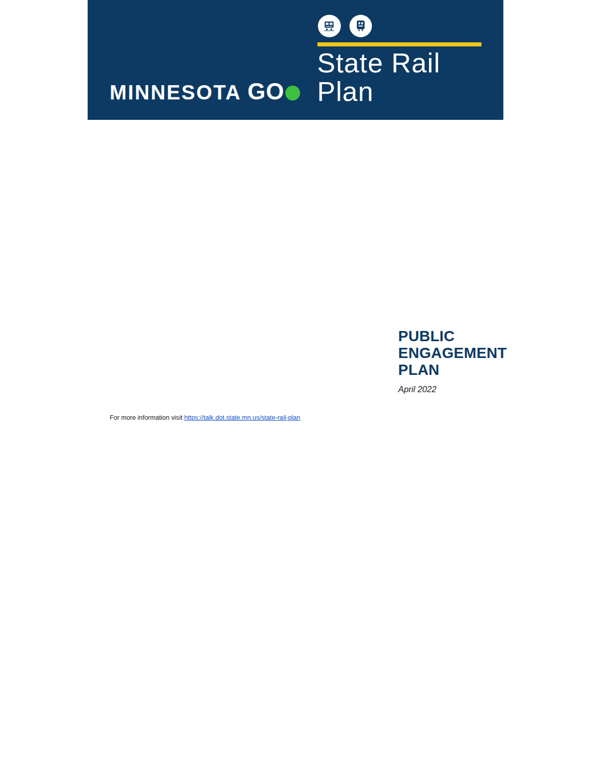MINNESOTA GO
State Rail Plan
For more information visit https://talk.dot.state.mn.us/state-rail-plan
Public
Engagement
Plan
April 2022